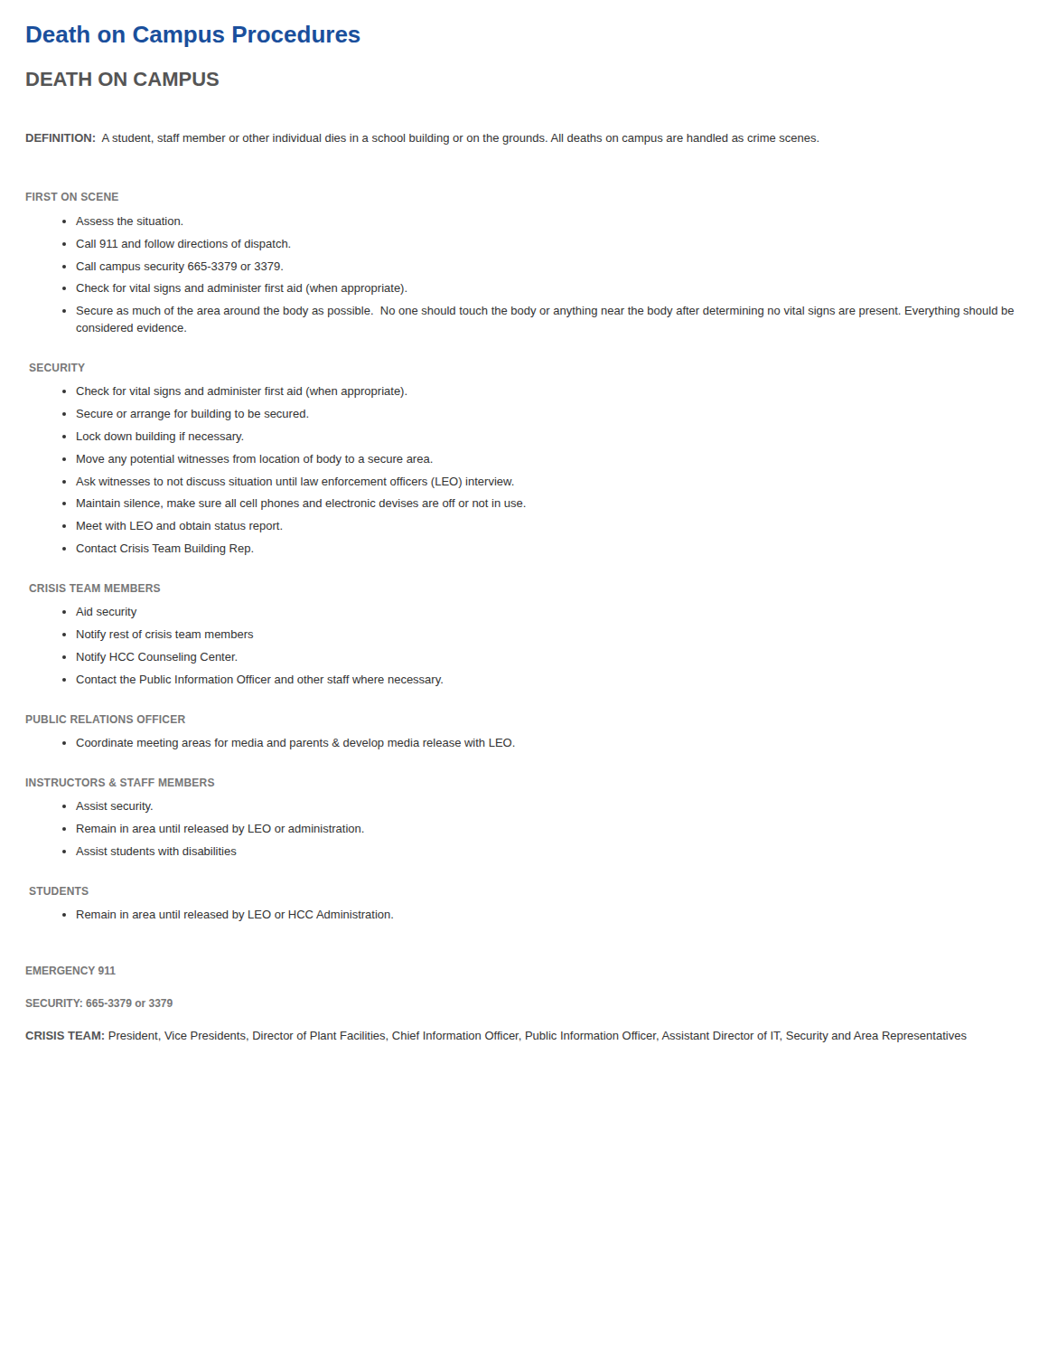Death on Campus Procedures
DEATH ON CAMPUS
DEFINITION: A student, staff member or other individual dies in a school building or on the grounds. All deaths on campus are handled as crime scenes.
FIRST ON SCENE
Assess the situation.
Call 911 and follow directions of dispatch.
Call campus security 665-3379 or 3379.
Check for vital signs and administer first aid (when appropriate).
Secure as much of the area around the body as possible. No one should touch the body or anything near the body after determining no vital signs are present. Everything should be considered evidence.
SECURITY
Check for vital signs and administer first aid (when appropriate).
Secure or arrange for building to be secured.
Lock down building if necessary.
Move any potential witnesses from location of body to a secure area.
Ask witnesses to not discuss situation until law enforcement officers (LEO) interview.
Maintain silence, make sure all cell phones and electronic devises are off or not in use.
Meet with LEO and obtain status report.
Contact Crisis Team Building Rep.
CRISIS TEAM MEMBERS
Aid security
Notify rest of crisis team members
Notify HCC Counseling Center.
Contact the Public Information Officer and other staff where necessary.
PUBLIC RELATIONS OFFICER
Coordinate meeting areas for media and parents & develop media release with LEO.
INSTRUCTORS & STAFF MEMBERS
Assist security.
Remain in area until released by LEO or administration.
Assist students with disabilities
STUDENTS
Remain in area until released by LEO or HCC Administration.
EMERGENCY 911
SECURITY: 665-3379 or 3379
CRISIS TEAM: President, Vice Presidents, Director of Plant Facilities, Chief Information Officer, Public Information Officer, Assistant Director of IT, Security and Area Representatives